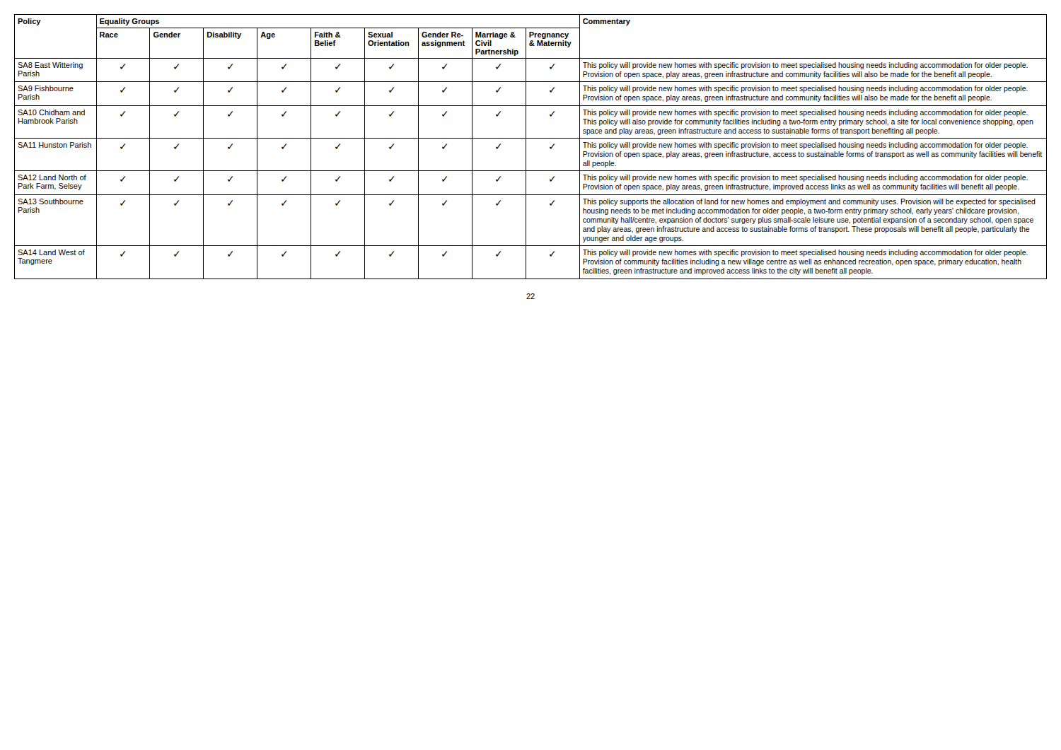| Policy | Equality Groups | Commentary |
| --- | --- | --- |
| Race | Gender | Disability | Age | Faith & Belief | Sexual Orientation | Gender Re-assignment | Marriage & Civil Partnership | Pregnancy & Maternity |
| SA8 East Wittering Parish | ✓ | ✓ | ✓ | ✓ | ✓ | ✓ | ✓ | ✓ | ✓ | This policy will provide new homes with specific provision to meet specialised housing needs including accommodation for older people. Provision of open space, play areas, green infrastructure and community facilities will also be made for the benefit all people. |
| SA9 Fishbourne Parish | ✓ | ✓ | ✓ | ✓ | ✓ | ✓ | ✓ | ✓ | ✓ | This policy will provide new homes with specific provision to meet specialised housing needs including accommodation for older people. Provision of open space, play areas, green infrastructure and community facilities will also be made for the benefit all people. |
| SA10 Chidham and Hambrook Parish | ✓ | ✓ | ✓ | ✓ | ✓ | ✓ | ✓ | ✓ | ✓ | This policy will provide new homes with specific provision to meet specialised housing needs including accommodation for older people. This policy will also provide for community facilities including a two-form entry primary school, a site for local convenience shopping, open space and play areas, green infrastructure and access to sustainable forms of transport benefiting all people. |
| SA11 Hunston Parish | ✓ | ✓ | ✓ | ✓ | ✓ | ✓ | ✓ | ✓ | ✓ | This policy will provide new homes with specific provision to meet specialised housing needs including accommodation for older people. Provision of open space, play areas, green infrastructure, access to sustainable forms of transport as well as community facilities will benefit all people. |
| SA12 Land North of Park Farm, Selsey | ✓ | ✓ | ✓ | ✓ | ✓ | ✓ | ✓ | ✓ | ✓ | This policy will provide new homes with specific provision to meet specialised housing needs including accommodation for older people. Provision of open space, play areas, green infrastructure, improved access links as well as community facilities will benefit all people. |
| SA13 Southbourne Parish | ✓ | ✓ | ✓ | ✓ | ✓ | ✓ | ✓ | ✓ | ✓ | This policy supports the allocation of land for new homes and employment and community uses. Provision will be expected for specialised housing needs to be met including accommodation for older people, a two-form entry primary school, early years' childcare provision, community hall/centre, expansion of doctors' surgery plus small-scale leisure use, potential expansion of a secondary school, open space and play areas, green infrastructure and access to sustainable forms of transport. These proposals will benefit all people, particularly the younger and older age groups. |
| SA14 Land West of Tangmere | ✓ | ✓ | ✓ | ✓ | ✓ | ✓ | ✓ | ✓ | ✓ | This policy will provide new homes with specific provision to meet specialised housing needs including accommodation for older people. Provision of community facilities including a new village centre as well as enhanced recreation, open space, primary education, health facilities, green infrastructure and improved access links to the city will benefit all people. |
22